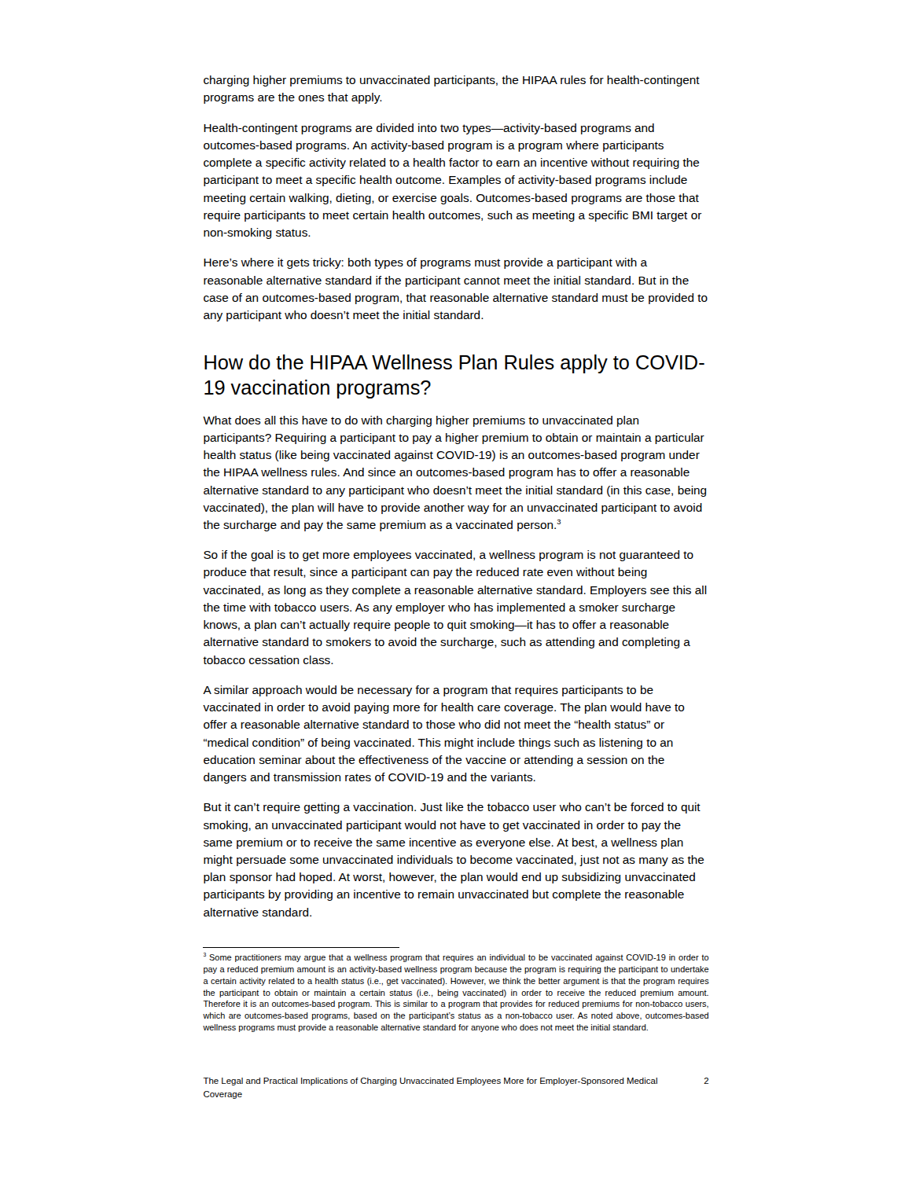charging higher premiums to unvaccinated participants, the HIPAA rules for health-contingent programs are the ones that apply.
Health-contingent programs are divided into two types—activity-based programs and outcomes-based programs. An activity-based program is a program where participants complete a specific activity related to a health factor to earn an incentive without requiring the participant to meet a specific health outcome. Examples of activity-based programs include meeting certain walking, dieting, or exercise goals. Outcomes-based programs are those that require participants to meet certain health outcomes, such as meeting a specific BMI target or non-smoking status.
Here’s where it gets tricky: both types of programs must provide a participant with a reasonable alternative standard if the participant cannot meet the initial standard. But in the case of an outcomes-based program, that reasonable alternative standard must be provided to any participant who doesn’t meet the initial standard.
How do the HIPAA Wellness Plan Rules apply to COVID-19 vaccination programs?
What does all this have to do with charging higher premiums to unvaccinated plan participants? Requiring a participant to pay a higher premium to obtain or maintain a particular health status (like being vaccinated against COVID-19) is an outcomes-based program under the HIPAA wellness rules. And since an outcomes-based program has to offer a reasonable alternative standard to any participant who doesn’t meet the initial standard (in this case, being vaccinated), the plan will have to provide another way for an unvaccinated participant to avoid the surcharge and pay the same premium as a vaccinated person.3
So if the goal is to get more employees vaccinated, a wellness program is not guaranteed to produce that result, since a participant can pay the reduced rate even without being vaccinated, as long as they complete a reasonable alternative standard. Employers see this all the time with tobacco users. As any employer who has implemented a smoker surcharge knows, a plan can’t actually require people to quit smoking—it has to offer a reasonable alternative standard to smokers to avoid the surcharge, such as attending and completing a tobacco cessation class.
A similar approach would be necessary for a program that requires participants to be vaccinated in order to avoid paying more for health care coverage. The plan would have to offer a reasonable alternative standard to those who did not meet the “health status” or “medical condition” of being vaccinated. This might include things such as listening to an education seminar about the effectiveness of the vaccine or attending a session on the dangers and transmission rates of COVID-19 and the variants.
But it can’t require getting a vaccination. Just like the tobacco user who can’t be forced to quit smoking, an unvaccinated participant would not have to get vaccinated in order to pay the same premium or to receive the same incentive as everyone else. At best, a wellness plan might persuade some unvaccinated individuals to become vaccinated, just not as many as the plan sponsor had hoped. At worst, however, the plan would end up subsidizing unvaccinated participants by providing an incentive to remain unvaccinated but complete the reasonable alternative standard.
3 Some practitioners may argue that a wellness program that requires an individual to be vaccinated against COVID-19 in order to pay a reduced premium amount is an activity-based wellness program because the program is requiring the participant to undertake a certain activity related to a health status (i.e., get vaccinated). However, we think the better argument is that the program requires the participant to obtain or maintain a certain status (i.e., being vaccinated) in order to receive the reduced premium amount. Therefore it is an outcomes-based program. This is similar to a program that provides for reduced premiums for non-tobacco users, which are outcomes-based programs, based on the participant’s status as a non-tobacco user. As noted above, outcomes-based wellness programs must provide a reasonable alternative standard for anyone who does not meet the initial standard.
The Legal and Practical Implications of Charging Unvaccinated Employees More for Employer-Sponsored Medical Coverage
2